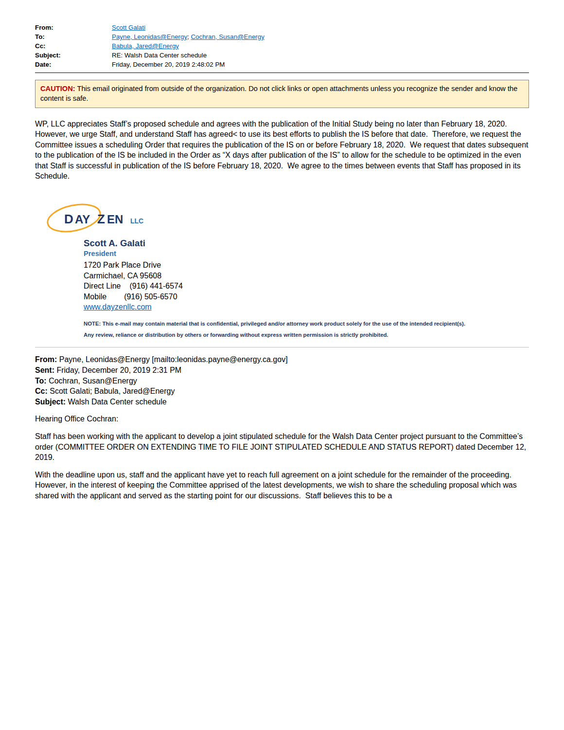| From: | Scott Galati |
| To: | Payne, Leonidas@Energy ; Cochran, Susan@Energy |
| Cc: | Babula, Jared@Energy |
| Subject: | RE: Walsh Data Center schedule |
| Date: | Friday, December 20, 2019 2:48:02 PM |
CAUTION: This email originated from outside of the organization. Do not click links or open attachments unless you recognize the sender and know the content is safe.
WP, LLC appreciates Staff’s proposed schedule and agrees with the publication of the Initial Study being no later than February 18, 2020. However, we urge Staff, and understand Staff has agreed< to use its best efforts to publish the IS before that date. Therefore, we request the Committee issues a scheduling Order that requires the publication of the IS on or before February 18, 2020. We request that dates subsequent to the publication of the IS be included in the Order as “X days after publication of the IS” to allow for the schedule to be optimized in the even that Staff is successful in publication of the IS before February 18, 2020. We agree to the times between events that Staff has proposed in its Schedule.
D AY Z EN LLC
Scott A. Galati
President
1720 Park Place Drive
Carmichael, CA 95608
Direct Line (916) 441-6574
Mobile (916) 505-6570
www.dayzenllc.com
NOTE: This e-mail may contain material that is confidential, privileged and/or attorney work product solely for the use of the intended recipient(s).
Any review, reliance or distribution by others or forwarding without express written permission is strictly prohibited.
From: Payne, Leonidas@Energy [mailto:leonidas.payne@energy.ca.gov]
Sent: Friday, December 20, 2019 2:31 PM
To: Cochran, Susan@Energy
Cc: Scott Galati; Babula, Jared@Energy
Subject: Walsh Data Center schedule
Hearing Office Cochran:
Staff has been working with the applicant to develop a joint stipulated schedule for the Walsh Data Center project pursuant to the Committee’s order (COMMITTEE ORDER ON EXTENDING TIME TO FILE JOINT STIPULATED SCHEDULE AND STATUS REPORT) dated December 12, 2019.
With the deadline upon us, staff and the applicant have yet to reach full agreement on a joint schedule for the remainder of the proceeding. However, in the interest of keeping the Committee apprised of the latest developments, we wish to share the scheduling proposal which was shared with the applicant and served as the starting point for our discussions. Staff believes this to be a